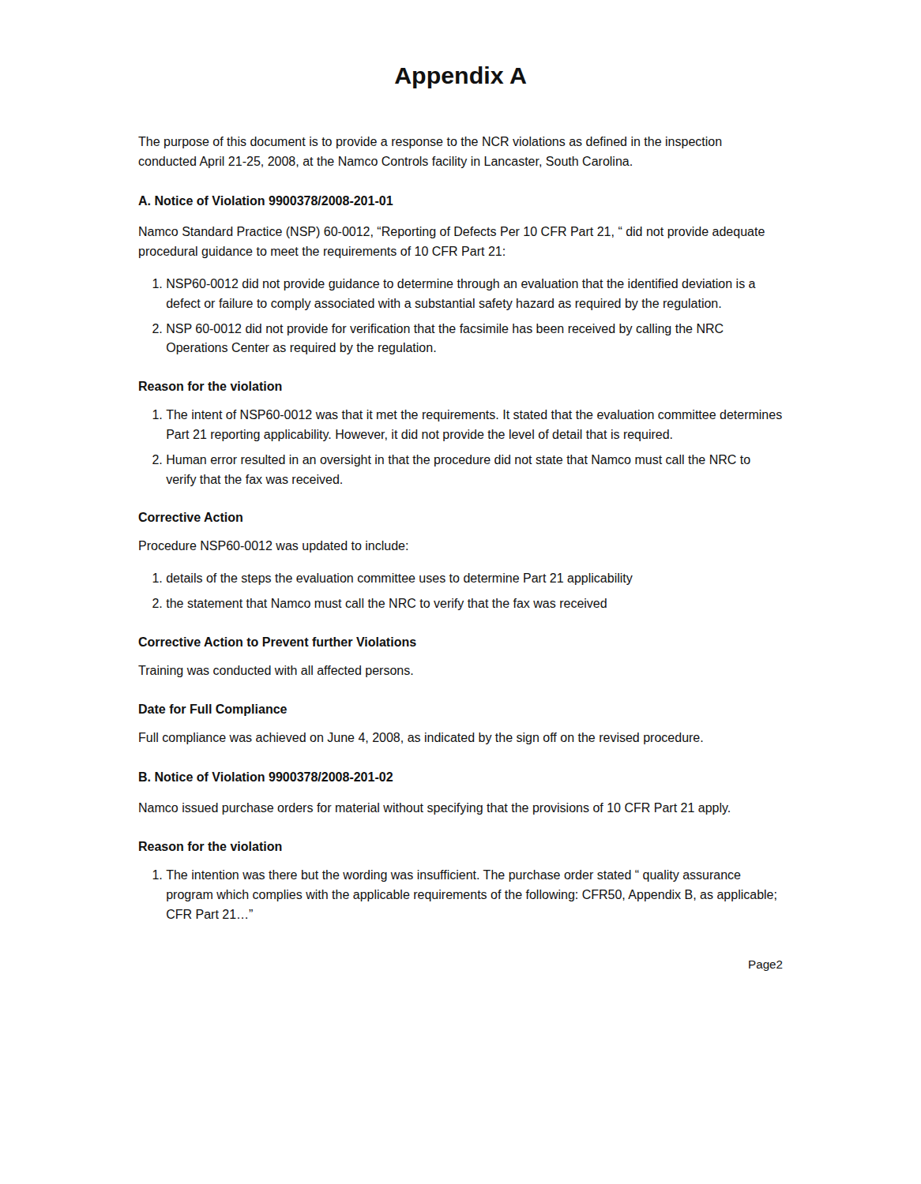Appendix A
The purpose of this document is to provide a response to the NCR violations as defined in the inspection conducted April 21-25, 2008, at the Namco Controls facility in Lancaster, South Carolina.
A. Notice of Violation 9900378/2008-201-01
Namco Standard Practice (NSP) 60-0012, “Reporting of Defects Per 10 CFR Part 21, “ did not provide adequate procedural guidance to meet the requirements of 10 CFR Part 21:
NSP60-0012 did not provide guidance to determine through an evaluation that the identified deviation is a defect or failure to comply associated with a substantial safety hazard as required by the regulation.
NSP 60-0012 did not provide for verification that the facsimile has been received by calling the NRC Operations Center as required by the regulation.
Reason for the violation
The intent of NSP60-0012 was that it met the requirements. It stated that the evaluation committee determines Part 21 reporting applicability. However, it did not provide the level of detail that is required.
Human error resulted in an oversight in that the procedure did not state that Namco must call the NRC to verify that the fax was received.
Corrective Action
Procedure NSP60-0012 was updated to include:
details of the steps the evaluation committee uses to determine Part 21 applicability
the statement that Namco must call the NRC to verify that the fax was received
Corrective Action to Prevent further Violations
Training was conducted with all affected persons.
Date for Full Compliance
Full compliance was achieved on June 4, 2008, as indicated by the sign off on the revised procedure.
B. Notice of Violation 9900378/2008-201-02
Namco issued purchase orders for material without specifying that the provisions of 10 CFR Part 21 apply.
Reason for the violation
The intention was there but the wording was insufficient. The purchase order stated “ quality assurance program which complies with the applicable requirements of the following: CFR50, Appendix B, as applicable; CFR Part 21…”
Page2